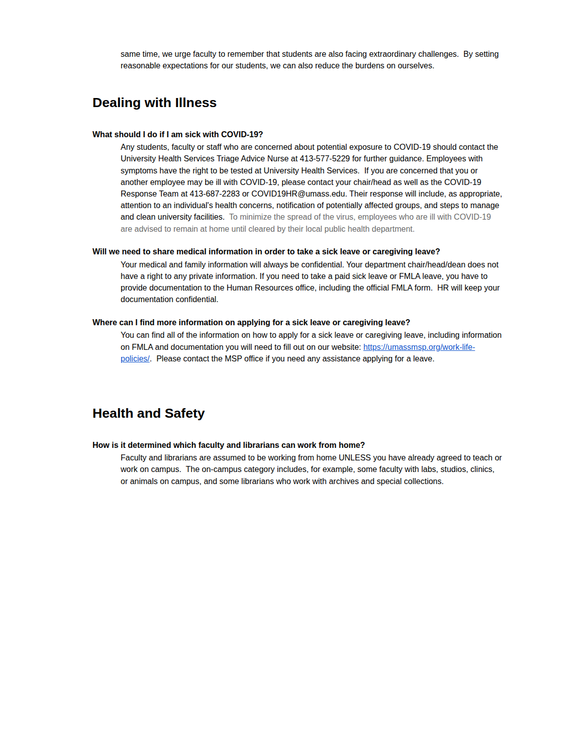same time, we urge faculty to remember that students are also facing extraordinary challenges. By setting reasonable expectations for our students, we can also reduce the burdens on ourselves.
Dealing with Illness
What should I do if I am sick with COVID-19?
Any students, faculty or staff who are concerned about potential exposure to COVID-19 should contact the University Health Services Triage Advice Nurse at 413-577-5229 for further guidance. Employees with symptoms have the right to be tested at University Health Services. If you are concerned that you or another employee may be ill with COVID-19, please contact your chair/head as well as the COVID-19 Response Team at 413-687-2283 or COVID19HR@umass.edu. Their response will include, as appropriate, attention to an individual's health concerns, notification of potentially affected groups, and steps to manage and clean university facilities. To minimize the spread of the virus, employees who are ill with COVID-19 are advised to remain at home until cleared by their local public health department.
Will we need to share medical information in order to take a sick leave or caregiving leave?
Your medical and family information will always be confidential. Your department chair/head/dean does not have a right to any private information. If you need to take a paid sick leave or FMLA leave, you have to provide documentation to the Human Resources office, including the official FMLA form. HR will keep your documentation confidential.
Where can I find more information on applying for a sick leave or caregiving leave?
You can find all of the information on how to apply for a sick leave or caregiving leave, including information on FMLA and documentation you will need to fill out on our website: https://umassmsp.org/work-life-policies/. Please contact the MSP office if you need any assistance applying for a leave.
Health and Safety
How is it determined which faculty and librarians can work from home?
Faculty and librarians are assumed to be working from home UNLESS you have already agreed to teach or work on campus. The on-campus category includes, for example, some faculty with labs, studios, clinics, or animals on campus, and some librarians who work with archives and special collections.